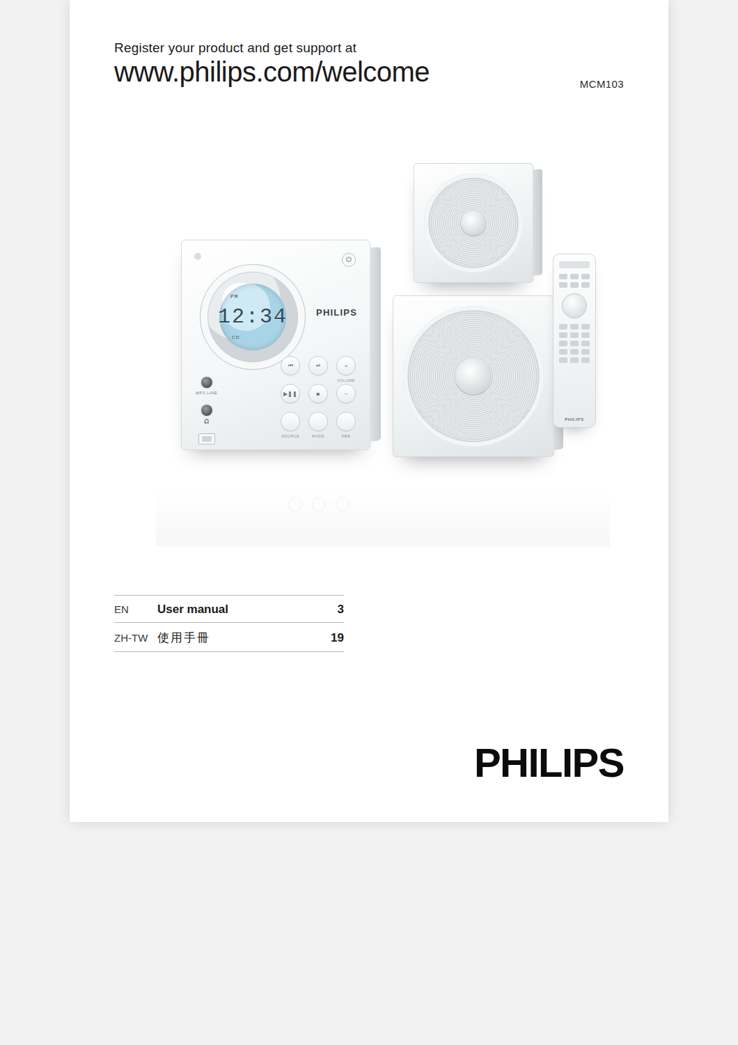Register your product and get support at
www.philips.com/welcome
MCM103
⏻
PM 12:34 CD
PHILIPS
MP3 LINE
🎧
⏮
⏯
+VOLUME
▶❚❚
■
−
SOURCE
MODE
DBB
PHILIPS
EN User manual 3
ZH-TW 使用手冊 19
PHILIPS